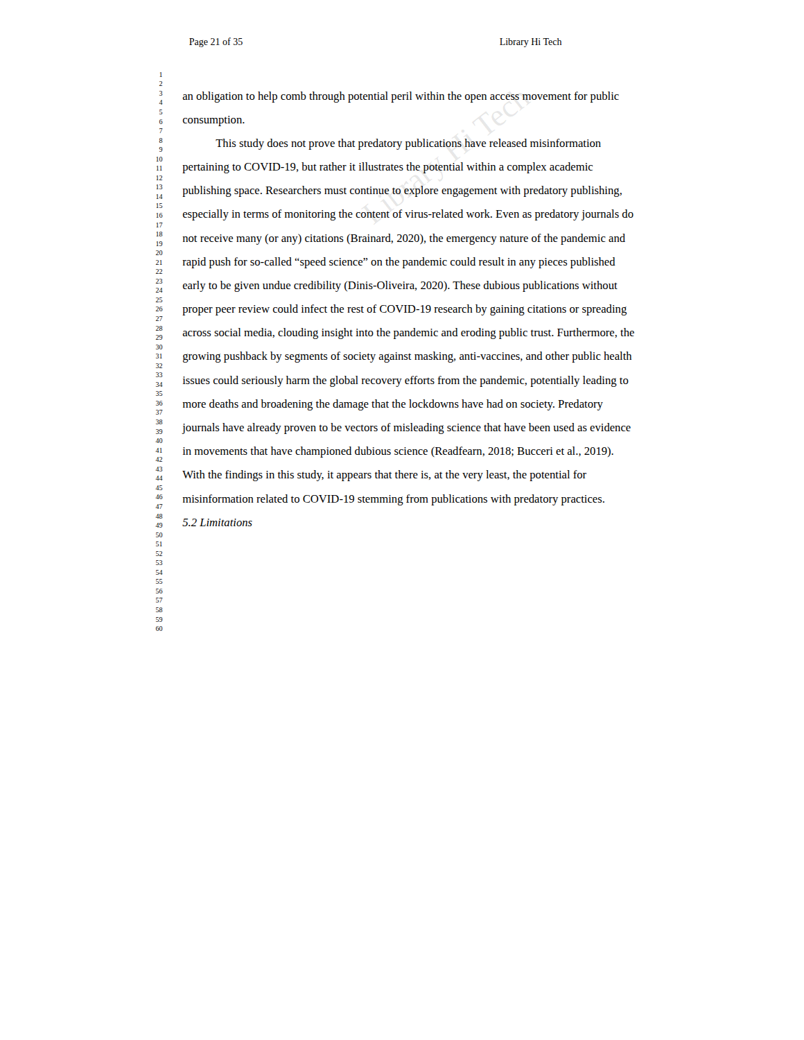Page 21 of 35 Library Hi Tech
12345 678910 1112131415 1617181920 2122232425 2627282930 3132333435 3637383940 4142434445 4647484950 5152535455 5657585960
Library Hi Tech
an obligation to help comb through potential peril within the open access movement for public consumption.
This study does not prove that predatory publications have released misinformation pertaining to COVID-19, but rather it illustrates the potential within a complex academic publishing space. Researchers must continue to explore engagement with predatory publishing, especially in terms of monitoring the content of virus-related work. Even as predatory journals do not receive many (or any) citations (Brainard, 2020), the emergency nature of the pandemic and rapid push for so-called “speed science” on the pandemic could result in any pieces published early to be given undue credibility (Dinis-Oliveira, 2020). These dubious publications without proper peer review could infect the rest of COVID-19 research by gaining citations or spreading across social media, clouding insight into the pandemic and eroding public trust. Furthermore, the growing pushback by segments of society against masking, anti-vaccines, and other public health issues could seriously harm the global recovery efforts from the pandemic, potentially leading to more deaths and broadening the damage that the lockdowns have had on society. Predatory journals have already proven to be vectors of misleading science that have been used as evidence in movements that have championed dubious science (Readfearn, 2018; Bucceri et al., 2019). With the findings in this study, it appears that there is, at the very least, the potential for misinformation related to COVID-19 stemming from publications with predatory practices.
5.2 Limitations